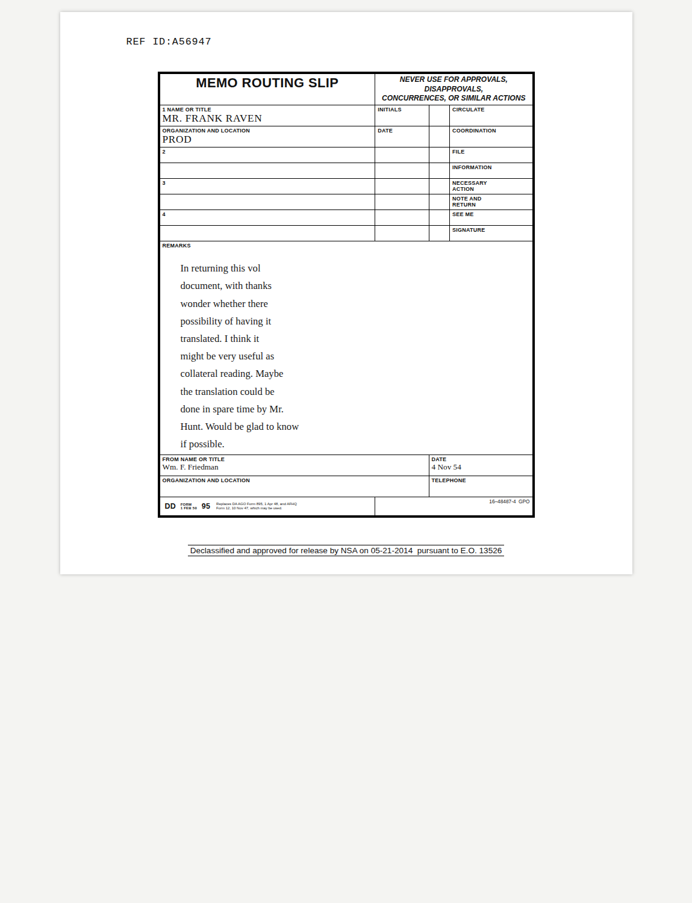REF ID:A56947
| MEMO ROUTING SLIP | NEVER USE FOR APPROVALS, DISAPPROVALS, CONCURRENCES, OR SIMILAR ACTIONS |
| 1 NAME OR TITLE MR. FRANK RAVEN | INITIALS | | CIRCULATE |
| ORGANIZATION AND LOCATION PROD | DATE | | COORDINATION |
| 2 | | | FILE |
| | | | INFORMATION |
| 3 | | | NECESSARY ACTION |
| | | | NOTE AND RETURN |
| 4 | | | SEE ME |
| | | | SIGNATURE |
| REMARKS In returning this vol document, with thanks wonder whether there possibility of having it translated. I think it might be very useful as collateral reading. Maybe the translation could be done in spare time by Mr. Hunt. Would be glad to know if possible. |
| FROM NAME OR TITLE Wm. F. Friedman | DATE 4 Nov 54 |
| ORGANIZATION AND LOCATION | TELEPHONE |
| DD FORM 1 FEB 50 95 Replaces DA AGO Form 895, 1 Apr 48, and AFHQ Form 12, 10 Nov 47, which may be used. | 16–48487-4 GPO |
Declassified and approved for release by NSA on 05-21-2014 pursuant to E.O. 13526